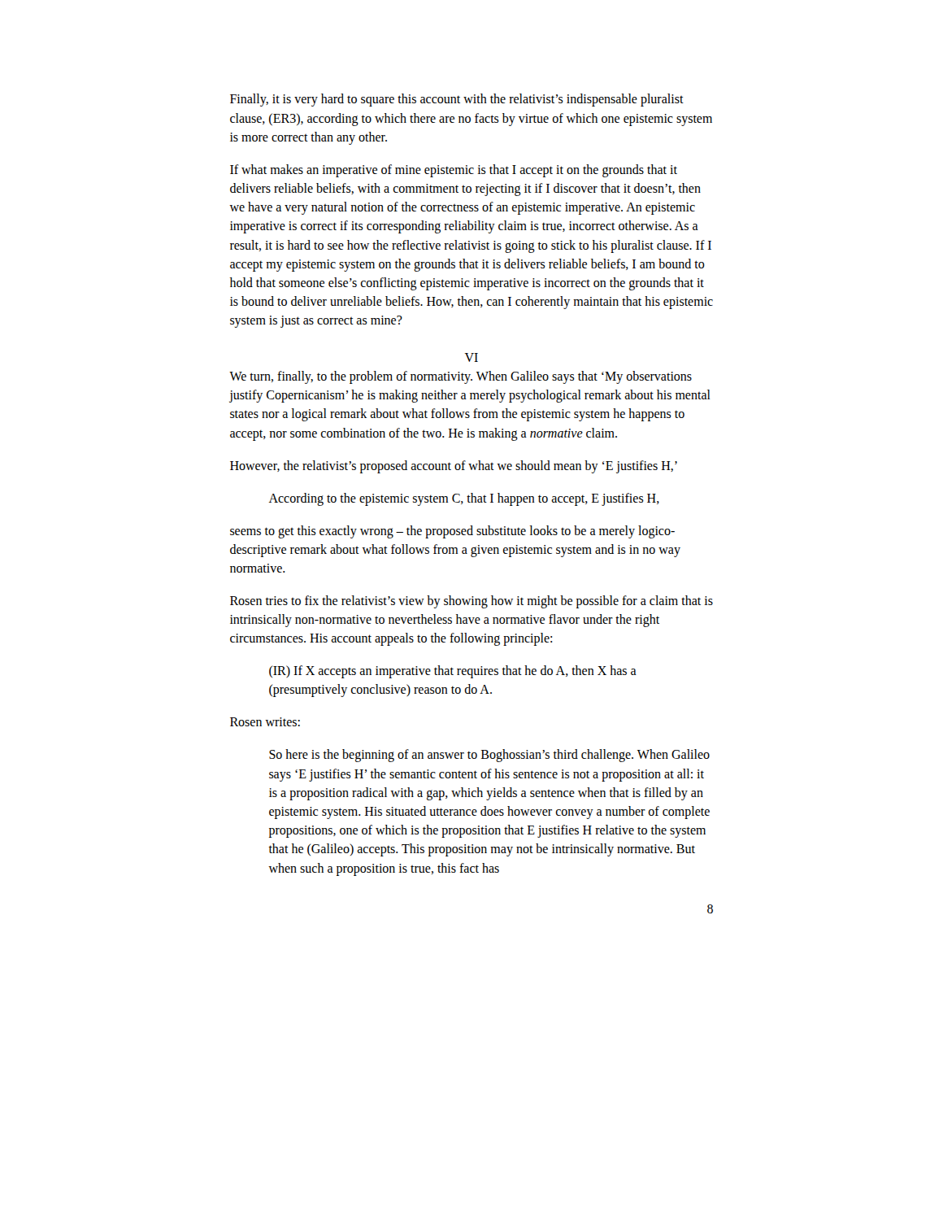Finally, it is very hard to square this account with the relativist’s indispensable pluralist clause, (ER3), according to which there are no facts by virtue of which one epistemic system is more correct than any other.
If what makes an imperative of mine epistemic is that I accept it on the grounds that it delivers reliable beliefs, with a commitment to rejecting it if I discover that it doesn’t, then we have a very natural notion of the correctness of an epistemic imperative. An epistemic imperative is correct if its corresponding reliability claim is true, incorrect otherwise. As a result, it is hard to see how the reflective relativist is going to stick to his pluralist clause. If I accept my epistemic system on the grounds that it is delivers reliable beliefs, I am bound to hold that someone else’s conflicting epistemic imperative is incorrect on the grounds that it is bound to deliver unreliable beliefs. How, then, can I coherently maintain that his epistemic system is just as correct as mine?
VI
We turn, finally, to the problem of normativity. When Galileo says that ‘My observations justify Copernicanism’ he is making neither a merely psychological remark about his mental states nor a logical remark about what follows from the epistemic system he happens to accept, nor some combination of the two. He is making a normative claim.
However, the relativist’s proposed account of what we should mean by ‘E justifies H,’
According to the epistemic system C, that I happen to accept, E justifies H,
seems to get this exactly wrong – the proposed substitute looks to be a merely logico-descriptive remark about what follows from a given epistemic system and is in no way normative.
Rosen tries to fix the relativist’s view by showing how it might be possible for a claim that is intrinsically non-normative to nevertheless have a normative flavor under the right circumstances. His account appeals to the following principle:
(IR) If X accepts an imperative that requires that he do A, then X has a (presumptively conclusive) reason to do A.
Rosen writes:
So here is the beginning of an answer to Boghossian’s third challenge. When Galileo says ‘E justifies H’ the semantic content of his sentence is not a proposition at all: it is a proposition radical with a gap, which yields a sentence when that is filled by an epistemic system. His situated utterance does however convey a number of complete propositions, one of which is the proposition that E justifies H relative to the system that he (Galileo) accepts. This proposition may not be intrinsically normative. But when such a proposition is true, this fact has
8